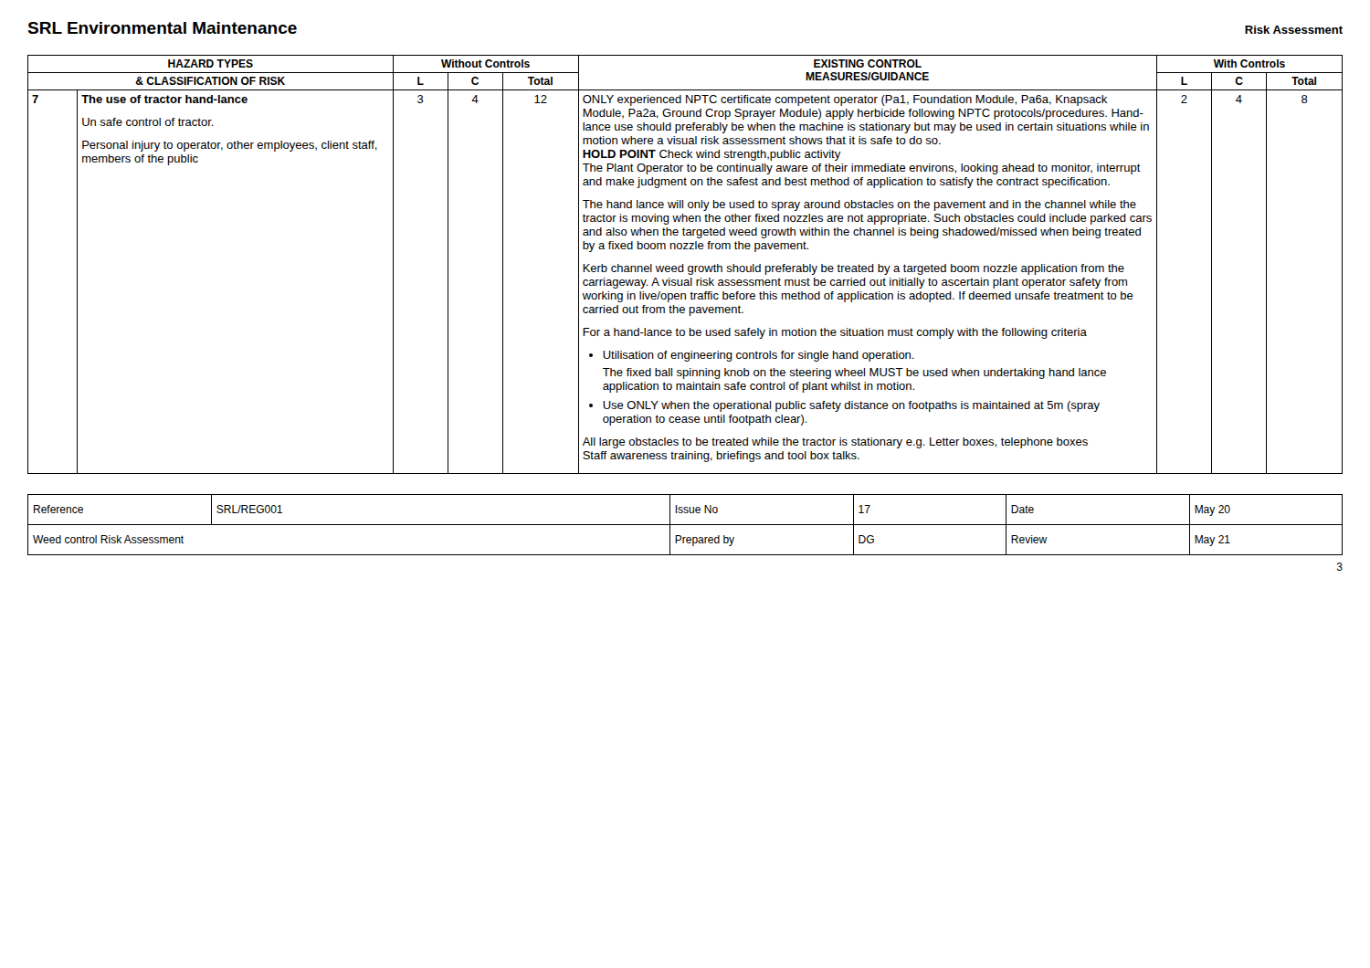SRL Environmental Maintenance
Risk Assessment
| HAZARD TYPES | Without Controls | EXISTING CONTROL MEASURES/GUIDANCE | With Controls |
| --- | --- | --- | --- |
| & CLASSIFICATION OF RISK | L | C | Total | L | C | Total |
| 7 | The use of tractor hand-lance Un safe control of tractor. Personal injury to operator, other employees, client staff, members of the public | 3 | 4 | 12 | ONLY experienced NPTC certificate competent operator (Pa1, Foundation Module, Pa6a, Knapsack Module, Pa2a, Ground Crop Sprayer Module) apply herbicide following NPTC protocols/procedures. Hand-lance use should preferably be when the machine is stationary but may be used in certain situations while in motion where a visual risk assessment shows that it is safe to do so. HOLD POINT Check wind strength,public activity The Plant Operator to be continually aware of their immediate environs, looking ahead to monitor, interrupt and make judgment on the safest and best method of application to satisfy the contract specification. The hand lance will only be used to spray around obstacles on the pavement and in the channel while the tractor is moving when the other fixed nozzles are not appropriate. Such obstacles could include parked cars and also when the targeted weed growth within the channel is being shadowed/missed when being treated by a fixed boom nozzle from the pavement. Kerb channel weed growth should preferably be treated by a targeted boom nozzle application from the carriageway. A visual risk assessment must be carried out initially to ascertain plant operator safety from working in live/open traffic before this method of application is adopted. If deemed unsafe treatment to be carried out from the pavement. For a hand-lance to be used safely in motion the situation must comply with the following criteria Utilisation of engineering controls for single hand operation. The fixed ball spinning knob on the steering wheel MUST be used when undertaking hand lance application to maintain safe control of plant whilst in motion. Use ONLY when the operational public safety distance on footpaths is maintained at 5m (spray operation to cease until footpath clear). All large obstacles to be treated while the tractor is stationary e.g. Letter boxes, telephone boxes Staff awareness training, briefings and tool box talks. | 2 | 4 | 8 |
| Reference | SRL/REG001 | Issue No | 17 | Date | May 20 |
| Weed control Risk Assessment | Prepared by | DG | Review | May 21 |
3